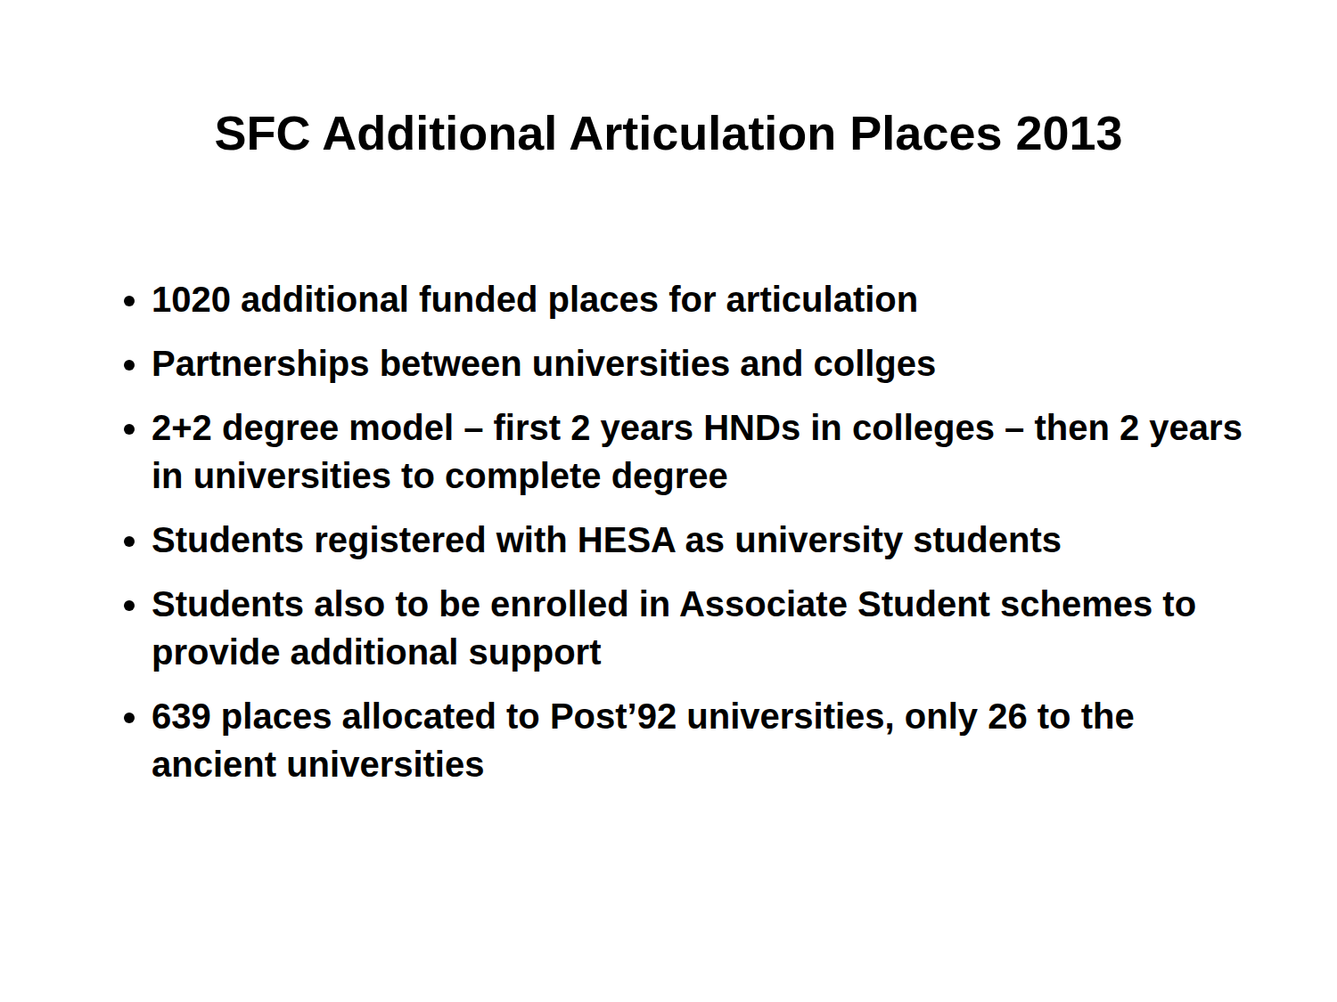SFC Additional Articulation Places 2013
1020 additional funded places for articulation
Partnerships between universities and collges
2+2 degree model – first 2 years HNDs in colleges – then 2 years in universities to complete degree
Students registered with HESA as university students
Students also to be enrolled in Associate Student schemes to provide additional support
639 places allocated to Post’92 universities, only 26 to the ancient universities